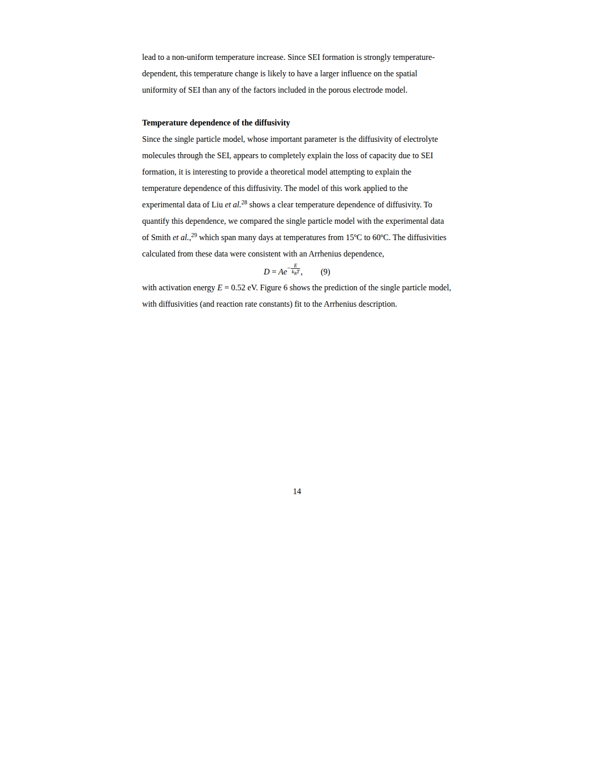lead to a non-uniform temperature increase. Since SEI formation is strongly temperature-dependent, this temperature change is likely to have a larger influence on the spatial uniformity of SEI than any of the factors included in the porous electrode model.
Temperature dependence of the diffusivity
Since the single particle model, whose important parameter is the diffusivity of electrolyte molecules through the SEI, appears to completely explain the loss of capacity due to SEI formation, it is interesting to provide a theoretical model attempting to explain the temperature dependence of this diffusivity. The model of this work applied to the experimental data of Liu et al.28 shows a clear temperature dependence of diffusivity. To quantify this dependence, we compared the single particle model with the experimental data of Smith et al.,29 which span many days at temperatures from 15ºC to 60ºC. The diffusivities calculated from these data were consistent with an Arrhenius dependence,
D = Ae−EkBT,(9)
with activation energy E = 0.52 eV. Figure 6 shows the prediction of the single particle model, with diffusivities (and reaction rate constants) fit to the Arrhenius description.
14